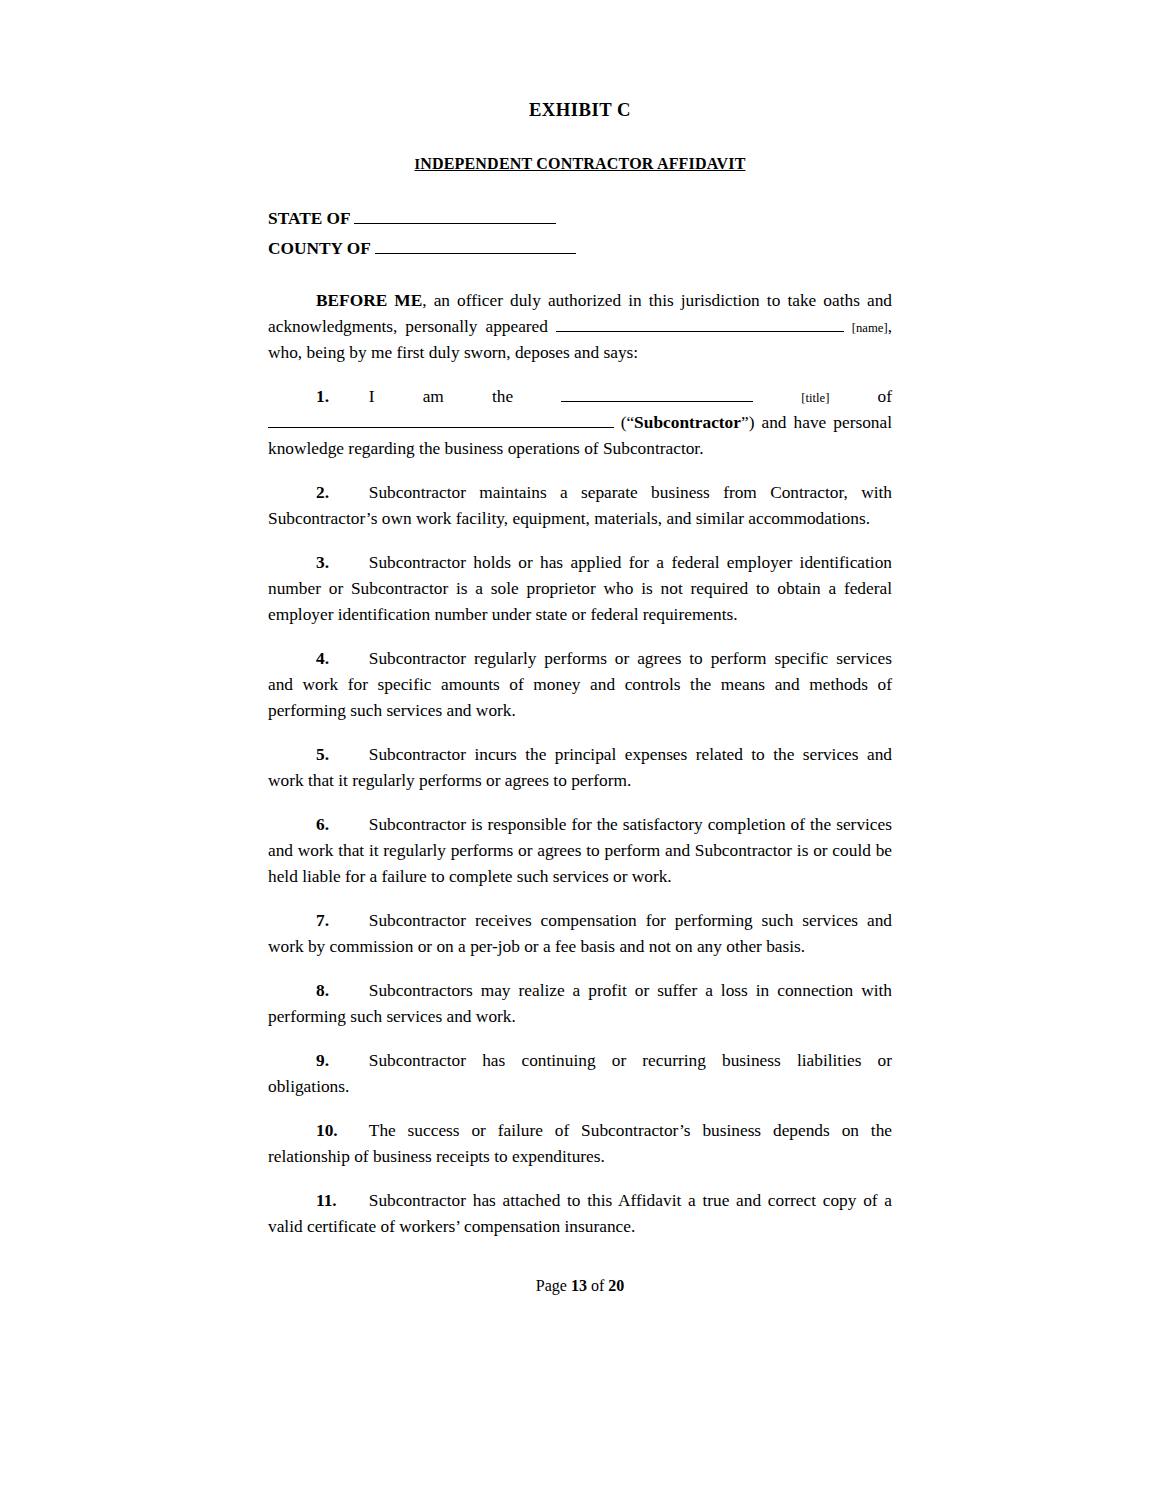EXHIBIT C
INDEPENDENT CONTRACTOR AFFIDAVIT
STATE OF
COUNTY OF
BEFORE ME, an officer duly authorized in this jurisdiction to take oaths and acknowledgments, personally appeared [name], who, being by me first duly sworn, deposes and says:
1. I am the [title] of (“Subcontractor”) and have personal knowledge regarding the business operations of Subcontractor.
2. Subcontractor maintains a separate business from Contractor, with Subcontractor’s own work facility, equipment, materials, and similar accommodations.
3. Subcontractor holds or has applied for a federal employer identification number or Subcontractor is a sole proprietor who is not required to obtain a federal employer identification number under state or federal requirements.
4. Subcontractor regularly performs or agrees to perform specific services and work for specific amounts of money and controls the means and methods of performing such services and work.
5. Subcontractor incurs the principal expenses related to the services and work that it regularly performs or agrees to perform.
6. Subcontractor is responsible for the satisfactory completion of the services and work that it regularly performs or agrees to perform and Subcontractor is or could be held liable for a failure to complete such services or work.
7. Subcontractor receives compensation for performing such services and work by commission or on a per-job or a fee basis and not on any other basis.
8. Subcontractors may realize a profit or suffer a loss in connection with performing such services and work.
9. Subcontractor has continuing or recurring business liabilities or obligations.
10. The success or failure of Subcontractor’s business depends on the relationship of business receipts to expenditures.
11. Subcontractor has attached to this Affidavit a true and correct copy of a valid certificate of workers’ compensation insurance.
Page 13 of 20